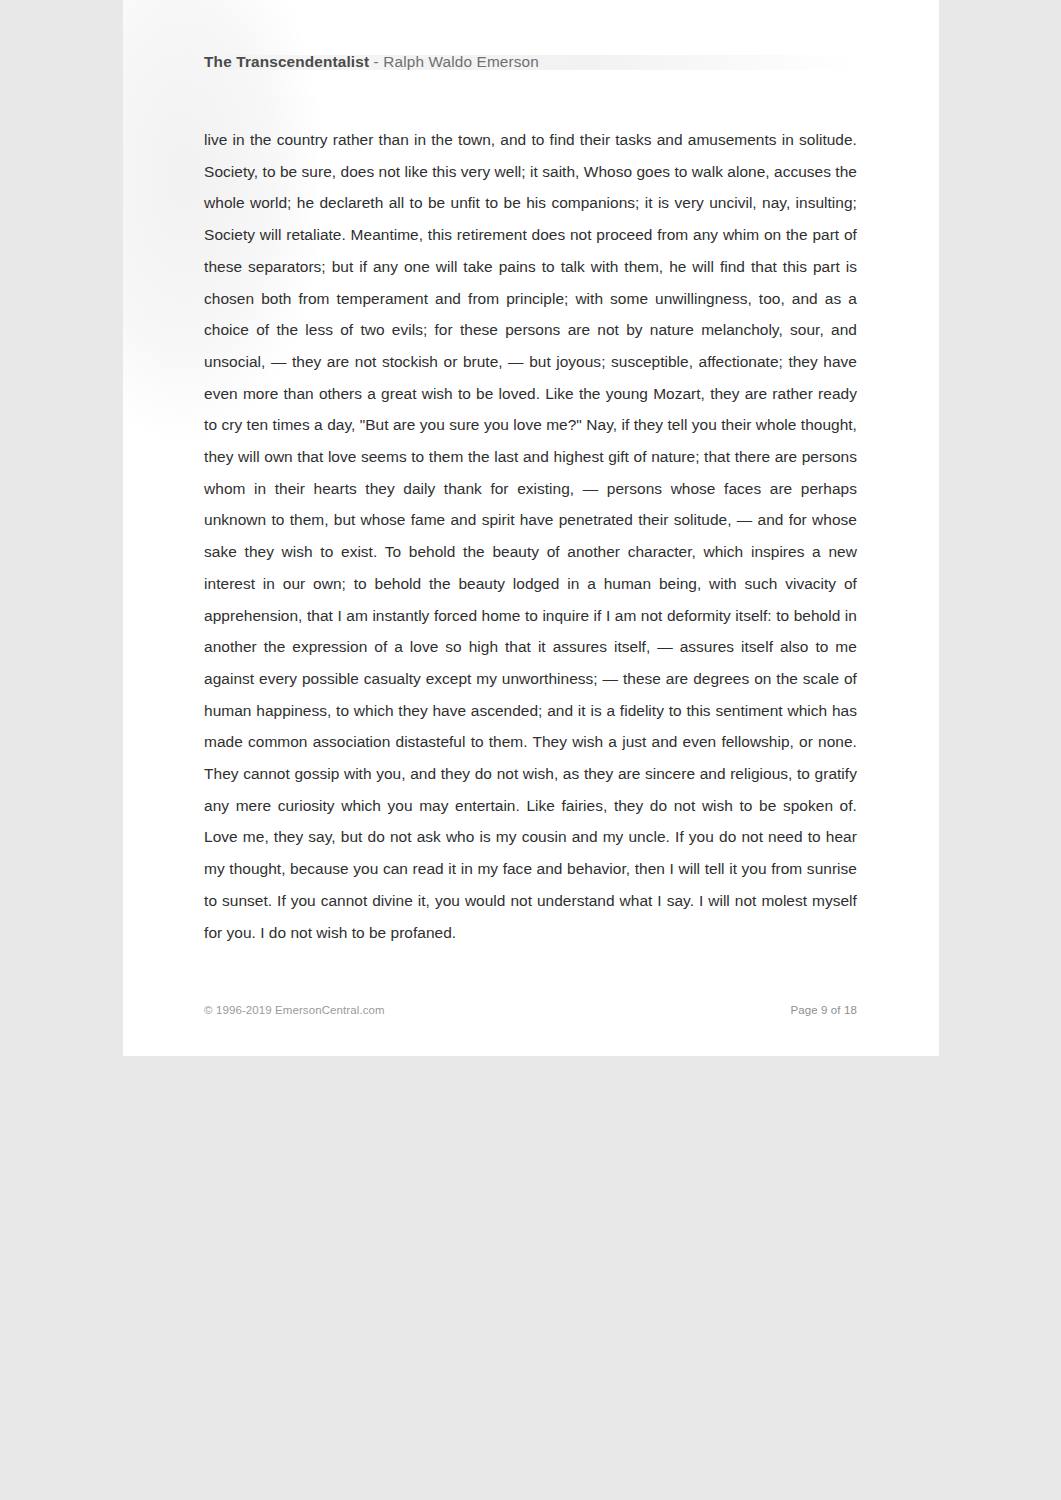The Transcendentalist - Ralph Waldo Emerson
live in the country rather than in the town, and to find their tasks and amusements in solitude. Society, to be sure, does not like this very well; it saith, Whoso goes to walk alone, accuses the whole world; he declareth all to be unfit to be his companions; it is very uncivil, nay, insulting; Society will retaliate. Meantime, this retirement does not proceed from any whim on the part of these separators; but if any one will take pains to talk with them, he will find that this part is chosen both from temperament and from principle; with some unwillingness, too, and as a choice of the less of two evils; for these persons are not by nature melancholy, sour, and unsocial, — they are not stockish or brute, — but joyous; susceptible, affectionate; they have even more than others a great wish to be loved. Like the young Mozart, they are rather ready to cry ten times a day, "But are you sure you love me?" Nay, if they tell you their whole thought, they will own that love seems to them the last and highest gift of nature; that there are persons whom in their hearts they daily thank for existing, — persons whose faces are perhaps unknown to them, but whose fame and spirit have penetrated their solitude, — and for whose sake they wish to exist. To behold the beauty of another character, which inspires a new interest in our own; to behold the beauty lodged in a human being, with such vivacity of apprehension, that I am instantly forced home to inquire if I am not deformity itself: to behold in another the expression of a love so high that it assures itself, — assures itself also to me against every possible casualty except my unworthiness; — these are degrees on the scale of human happiness, to which they have ascended; and it is a fidelity to this sentiment which has made common association distasteful to them. They wish a just and even fellowship, or none. They cannot gossip with you, and they do not wish, as they are sincere and religious, to gratify any mere curiosity which you may entertain. Like fairies, they do not wish to be spoken of. Love me, they say, but do not ask who is my cousin and my uncle. If you do not need to hear my thought, because you can read it in my face and behavior, then I will tell it you from sunrise to sunset. If you cannot divine it, you would not understand what I say. I will not molest myself for you. I do not wish to be profaned.
© 1996-2019 EmersonCentral.com Page 9 of 18